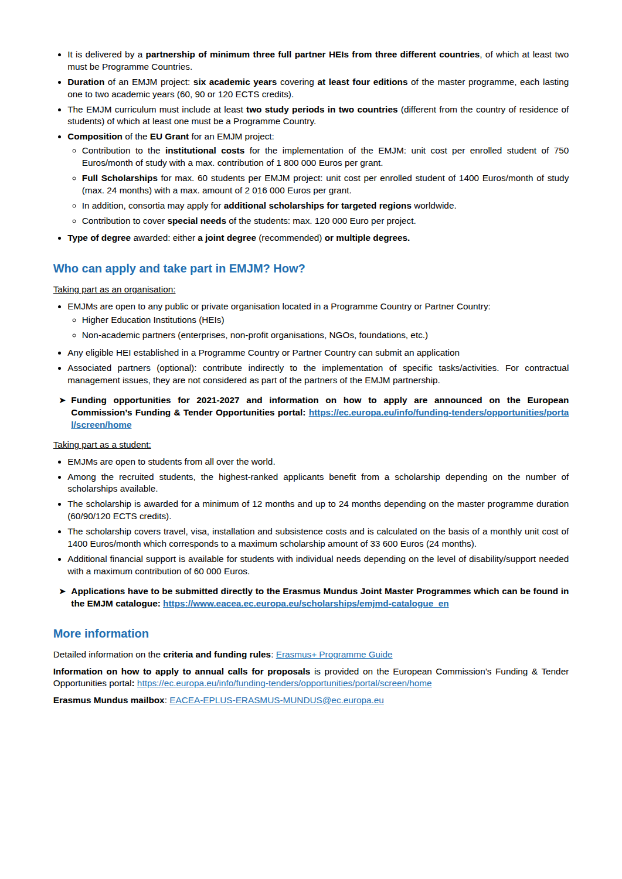It is delivered by a partnership of minimum three full partner HEIs from three different countries, of which at least two must be Programme Countries.
Duration of an EMJM project: six academic years covering at least four editions of the master programme, each lasting one to two academic years (60, 90 or 120 ECTS credits).
The EMJM curriculum must include at least two study periods in two countries (different from the country of residence of students) of which at least one must be a Programme Country.
Composition of the EU Grant for an EMJM project:
Contribution to the institutional costs for the implementation of the EMJM: unit cost per enrolled student of 750 Euros/month of study with a max. contribution of 1 800 000 Euros per grant.
Full Scholarships for max. 60 students per EMJM project: unit cost per enrolled student of 1400 Euros/month of study (max. 24 months) with a max. amount of 2 016 000 Euros per grant.
In addition, consortia may apply for additional scholarships for targeted regions worldwide.
Contribution to cover special needs of the students: max. 120 000 Euro per project.
Type of degree awarded: either a joint degree (recommended) or multiple degrees.
Who can apply and take part in EMJM? How?
Taking part as an organisation:
EMJMs are open to any public or private organisation located in a Programme Country or Partner Country:
Higher Education Institutions (HEIs)
Non-academic partners (enterprises, non-profit organisations, NGOs, foundations, etc.)
Any eligible HEI established in a Programme Country or Partner Country can submit an application
Associated partners (optional): contribute indirectly to the implementation of specific tasks/activities. For contractual management issues, they are not considered as part of the partners of the EMJM partnership.
Funding opportunities for 2021-2027 and information on how to apply are announced on the European Commission’s Funding & Tender Opportunities portal: https://ec.europa.eu/info/funding-tenders/opportunities/portal/screen/home
Taking part as a student:
EMJMs are open to students from all over the world.
Among the recruited students, the highest-ranked applicants benefit from a scholarship depending on the number of scholarships available.
The scholarship is awarded for a minimum of 12 months and up to 24 months depending on the master programme duration (60/90/120 ECTS credits).
The scholarship covers travel, visa, installation and subsistence costs and is calculated on the basis of a monthly unit cost of 1400 Euros/month which corresponds to a maximum scholarship amount of 33 600 Euros (24 months).
Additional financial support is available for students with individual needs depending on the level of disability/support needed with a maximum contribution of 60 000 Euros.
Applications have to be submitted directly to the Erasmus Mundus Joint Master Programmes which can be found in the EMJM catalogue: https://www.eacea.ec.europa.eu/scholarships/emjmd-catalogue_en
More information
Detailed information on the criteria and funding rules: Erasmus+ Programme Guide
Information on how to apply to annual calls for proposals is provided on the European Commission’s Funding & Tender Opportunities portal: https://ec.europa.eu/info/funding-tenders/opportunities/portal/screen/home
Erasmus Mundus mailbox: EACEA-EPLUS-ERASMUS-MUNDUS@ec.europa.eu